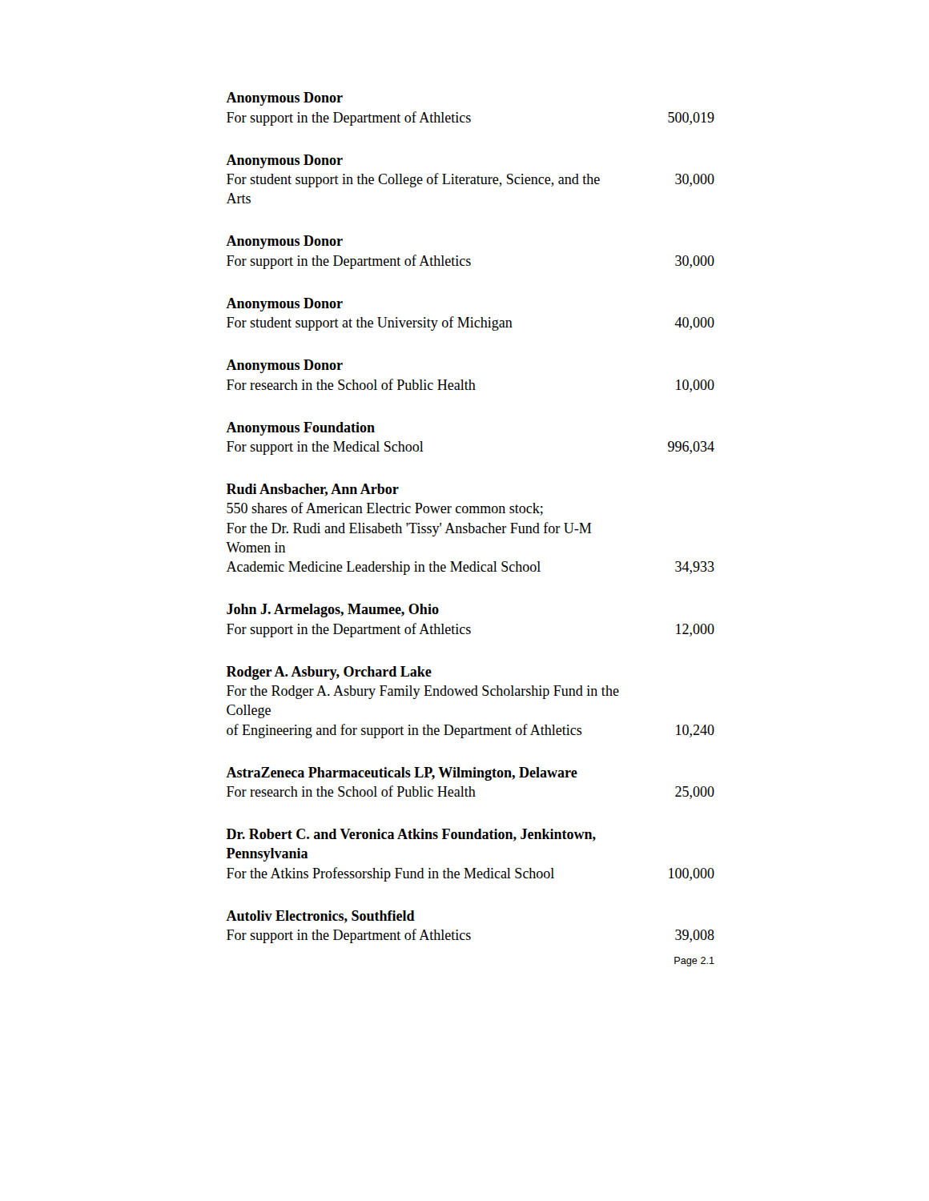| Anonymous Donor | |
| For support in the Department of Athletics | 500,019 |
| Anonymous Donor | |
| For student support in the College of Literature, Science, and the Arts | 30,000 |
| Anonymous Donor | |
| For support in the Department of Athletics | 30,000 |
| Anonymous Donor | |
| For student support at the University of Michigan | 40,000 |
| Anonymous Donor | |
| For research in the School of Public Health | 10,000 |
| Anonymous Foundation | |
| For support in the Medical School | 996,034 |
| Rudi Ansbacher, Ann Arbor | |
| 550 shares of American Electric Power common stock; | |
| For the Dr. Rudi and Elisabeth 'Tissy' Ansbacher Fund for U-M Women in | |
| Academic Medicine Leadership in the Medical School | 34,933 |
| John J. Armelagos, Maumee, Ohio | |
| For support in the Department of Athletics | 12,000 |
| Rodger A. Asbury, Orchard Lake | |
| For the Rodger A. Asbury Family Endowed Scholarship Fund in the College | |
| of Engineering and for support in the Department of Athletics | 10,240 |
| AstraZeneca Pharmaceuticals LP, Wilmington, Delaware | |
| For research in the School of Public Health | 25,000 |
| Dr. Robert C. and Veronica Atkins Foundation, Jenkintown, Pennsylvania | |
| For the Atkins Professorship Fund in the Medical School | 100,000 |
| Autoliv Electronics, Southfield | |
| For support in the Department of Athletics | 39,008 |
Page 2.1